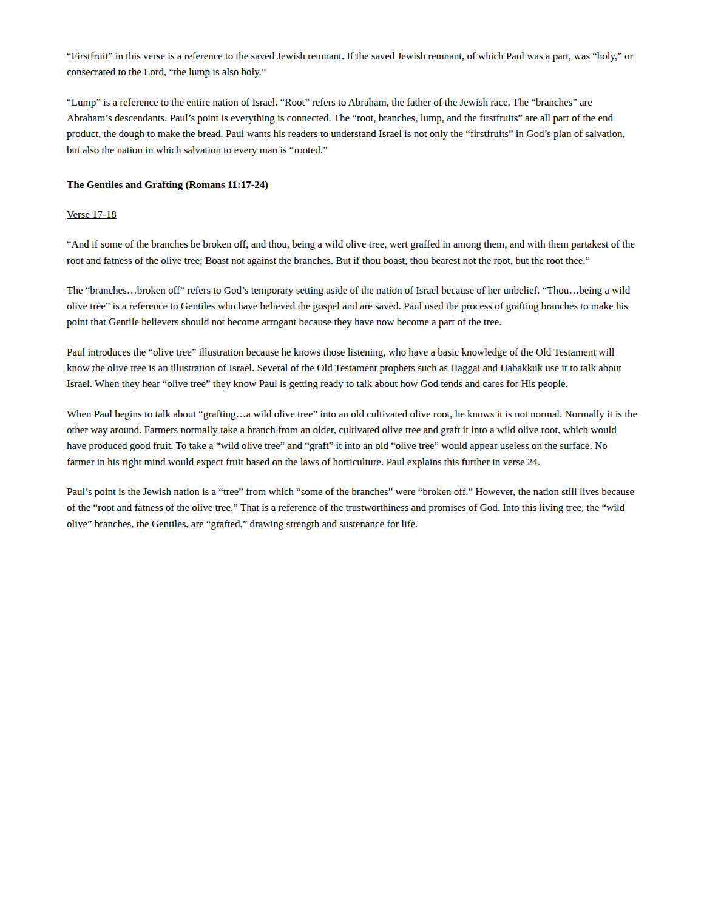“Firstfruit” in this verse is a reference to the saved Jewish remnant. If the saved Jewish remnant, of which Paul was a part, was “holy,” or consecrated to the Lord, “the lump is also holy.”
“Lump” is a reference to the entire nation of Israel. “Root” refers to Abraham, the father of the Jewish race. The “branches” are Abraham’s descendants. Paul’s point is everything is connected. The “root, branches, lump, and the firstfruits” are all part of the end product, the dough to make the bread. Paul wants his readers to understand Israel is not only the “firstfruits” in God’s plan of salvation, but also the nation in which salvation to every man is “rooted.”
The Gentiles and Grafting (Romans 11:17-24)
Verse 17-18
“And if some of the branches be broken off, and thou, being a wild olive tree, wert graffed in among them, and with them partakest of the root and fatness of the olive tree; Boast not against the branches. But if thou boast, thou bearest not the root, but the root thee.”
The “branches…broken off” refers to God’s temporary setting aside of the nation of Israel because of her unbelief. “Thou…being a wild olive tree” is a reference to Gentiles who have believed the gospel and are saved. Paul used the process of grafting branches to make his point that Gentile believers should not become arrogant because they have now become a part of the tree.
Paul introduces the “olive tree” illustration because he knows those listening, who have a basic knowledge of the Old Testament will know the olive tree is an illustration of Israel. Several of the Old Testament prophets such as Haggai and Habakkuk use it to talk about Israel. When they hear “olive tree” they know Paul is getting ready to talk about how God tends and cares for His people.
When Paul begins to talk about “grafting…a wild olive tree” into an old cultivated olive root, he knows it is not normal. Normally it is the other way around. Farmers normally take a branch from an older, cultivated olive tree and graft it into a wild olive root, which would have produced good fruit. To take a “wild olive tree” and “graft” it into an old “olive tree” would appear useless on the surface. No farmer in his right mind would expect fruit based on the laws of horticulture. Paul explains this further in verse 24.
Paul’s point is the Jewish nation is a “tree” from which “some of the branches” were “broken off.” However, the nation still lives because of the “root and fatness of the olive tree.” That is a reference of the trustworthiness and promises of God. Into this living tree, the “wild olive” branches, the Gentiles, are “grafted,” drawing strength and sustenance for life.